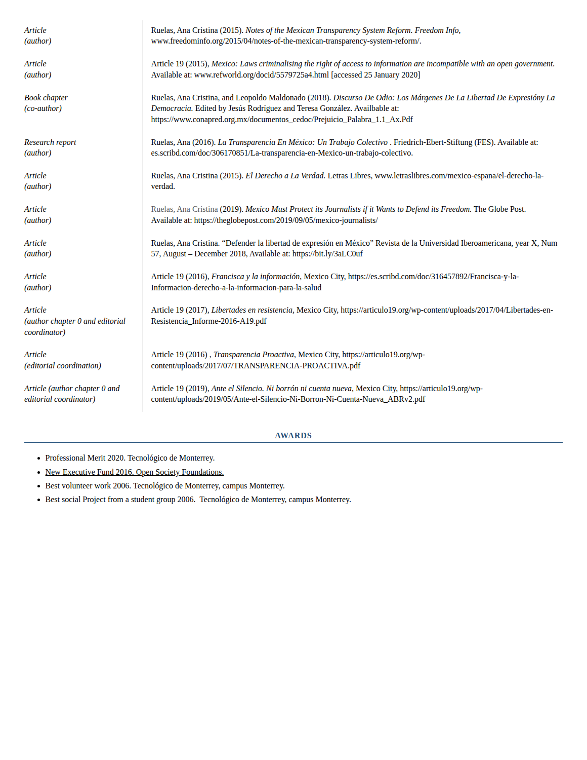| Article (author) | Ruelas, Ana Cristina (2015). Notes of the Mexican Transparency System Reform. Freedom Info , www.freedominfo.org/2015/04/notes-of-the-mexican-transparency-system-reform/. |
| Article (author) | Article 19 (2015), Mexico: Laws criminalising the right of access to information are incompatible with an open government. Available at: www.refworld.org/docid/5579725a4.html [accessed 25 January 2020] |
| Book chapter (co-author) | Ruelas, Ana Cristina, and Leopoldo Maldonado (2018). Discurso De Odio: Los Márgenes De La Libertad De Expresióny La Democracia. Edited by Jesús Rodríguez and Teresa González. Availbable at: https://www.conapred.org.mx/documentos_cedoc/Prejuicio_Palabra_1.1_Ax.Pdf |
| Research report (author) | Ruelas, Ana (2016). La Transparencia En México: Un Trabajo Colectivo . Friedrich-Ebert-Stiftung (FES). Available at: es.scribd.com/doc/306170851/La-transparencia-en-Mexico-un-trabajo-colectivo. |
| Article (author) | Ruelas, Ana Cristina (2015). El Derecho a La Verdad. Letras Libres, www.letraslibres.com/mexico-espana/el-derecho-la-verdad. |
| Article (author) | Ruelas, Ana Cristina (2019). Mexico Must Protect its Journalists if it Wants to Defend its Freedom. The Globe Post. Available at: https://theglobepost.com/2019/09/05/mexico-journalists/ |
| Article (author) | Ruelas, Ana Cristina. “Defender la libertad de expresión en México” Revista de la Universidad Iberoamericana, year X, Num 57, August – December 2018, Available at: https://bit.ly/3aLC0uf |
| Article (author) | Article 19 (2016), Francisca y la información , Mexico City, https://es.scribd.com/doc/316457892/Francisca-y-la-Informacion-derecho-a-la-informacion-para-la-salud |
| Article (author chapter 0 and editorial coordinator) | Article 19 (2017), Libertades en resistencia, Mexico City, https://articulo19.org/wp-content/uploads/2017/04/Libertades-en-Resistencia_Informe-2016-A19.pdf |
| Article (editorial coordination) | Article 19 (2016) , Transparencia Proactiva , Mexico City, https://articulo19.org/wp-content/uploads/2017/07/TRANSPARENCIA-PROACTIVA.pdf |
| Article (author chapter 0 and editorial coordinator) | Article 19 (2019), Ante el Silencio. Ni borrón ni cuenta nueva, Mexico City, https://articulo19.org/wp-content/uploads/2019/05/Ante-el-Silencio-Ni-Borron-Ni-Cuenta-Nueva_ABRv2.pdf |
AWARDS
Professional Merit 2020. Tecnológico de Monterrey.
New Executive Fund 2016. Open Society Foundations.
Best volunteer work 2006. Tecnológico de Monterrey, campus Monterrey.
Best social Project from a student group 2006. Tecnológico de Monterrey, campus Monterrey.